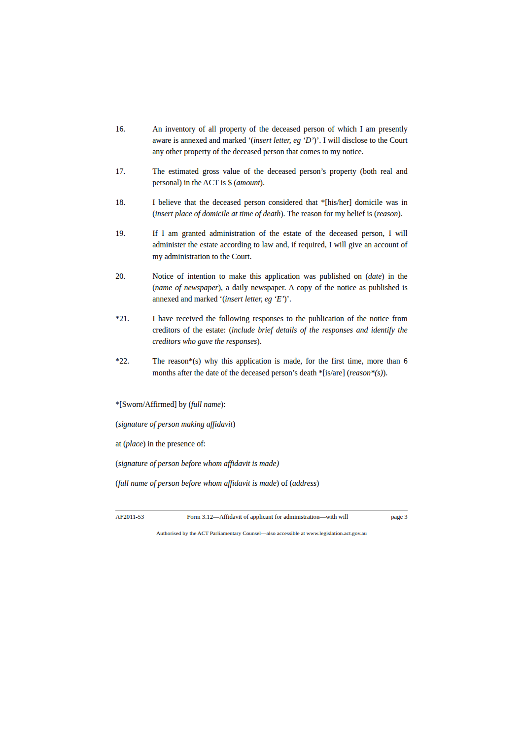16. An inventory of all property of the deceased person of which I am presently aware is annexed and marked ‘(insert letter, eg ‘D’)’. I will disclose to the Court any other property of the deceased person that comes to my notice.
17. The estimated gross value of the deceased person’s property (both real and personal) in the ACT is $ (amount).
18. I believe that the deceased person considered that *[his/her] domicile was in (insert place of domicile at time of death). The reason for my belief is (reason).
19. If I am granted administration of the estate of the deceased person, I will administer the estate according to law and, if required, I will give an account of my administration to the Court.
20. Notice of intention to make this application was published on (date) in the (name of newspaper), a daily newspaper. A copy of the notice as published is annexed and marked ‘(insert letter, eg ‘E’)’.
*21. I have received the following responses to the publication of the notice from creditors of the estate: (include brief details of the responses and identify the creditors who gave the responses).
*22. The reason*(s) why this application is made, for the first time, more than 6 months after the date of the deceased person’s death *[is/are] (reason*(s)).
*[Sworn/Affirmed] by (full name):
(signature of person making affidavit)
at (place) in the presence of:
(signature of person before whom affidavit is made)
(full name of person before whom affidavit is made) of (address)
AF2011-53 Form 3.12—Affidavit of applicant for administration—with will page 3
Authorised by the ACT Parliamentary Counsel—also accessible at www.legislation.act.gov.au